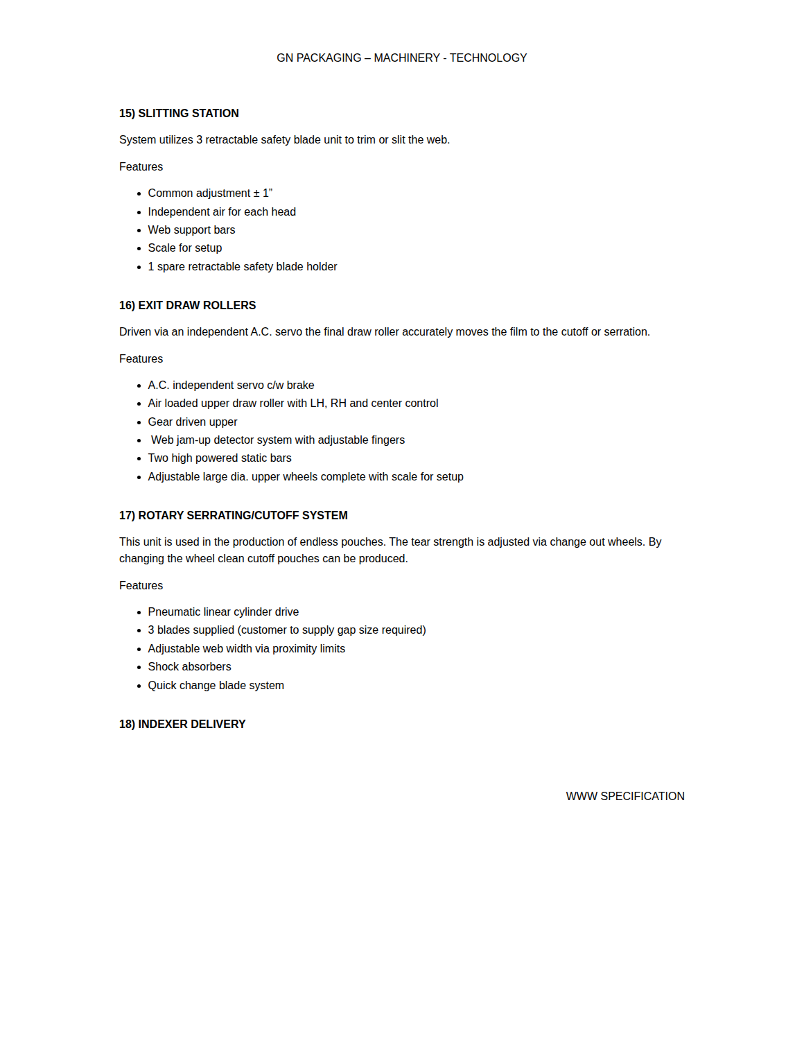GN PACKAGING – MACHINERY - TECHNOLOGY
15) SLITTING STATION
System utilizes 3 retractable safety blade unit to trim or slit the web.
Features
Common adjustment ± 1”
Independent air for each head
Web support bars
Scale for setup
1 spare retractable safety blade holder
16) EXIT DRAW ROLLERS
Driven via an independent A.C. servo the final draw roller accurately moves the film to the cutoff or serration.
Features
A.C. independent servo c/w brake
Air loaded upper draw roller with LH, RH and center control
Gear driven upper
Web jam-up detector system with adjustable fingers
Two high powered static bars
Adjustable large dia. upper wheels complete with scale for setup
17) ROTARY SERRATING/CUTOFF SYSTEM
This unit is used in the production of endless pouches. The tear strength is adjusted via change out wheels. By changing the wheel clean cutoff pouches can be produced.
Features
Pneumatic linear cylinder drive
3 blades supplied (customer to supply gap size required)
Adjustable web width via proximity limits
Shock absorbers
Quick change blade system
18) INDEXER DELIVERY
WWW SPECIFICATION